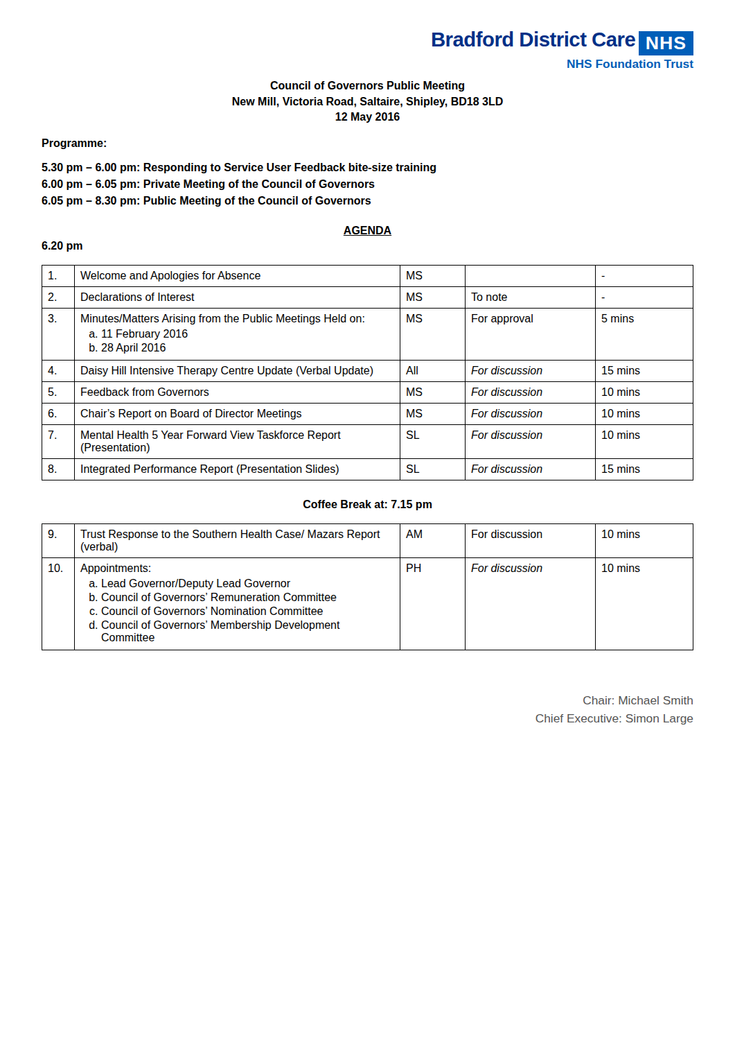Bradford District Care NHS
NHS Foundation Trust
Council of Governors Public Meeting
New Mill, Victoria Road, Saltaire, Shipley, BD18 3LD
12 May 2016
Programme:
5.30 pm – 6.00 pm: Responding to Service User Feedback bite-size training
6.00 pm – 6.05 pm: Private Meeting of the Council of Governors
6.05 pm – 8.30 pm: Public Meeting of the Council of Governors
AGENDA
6.20 pm
| 1. | Welcome and Apologies for Absence | MS | | - |
| 2. | Declarations of Interest | MS | To note | - |
| 3. | Minutes/Matters Arising from the Public Meetings Held on: 11 February 2016 28 April 2016 | MS | For approval | 5 mins |
| 4. | Daisy Hill Intensive Therapy Centre Update (Verbal Update) | All | For discussion | 15 mins |
| 5. | Feedback from Governors | MS | For discussion | 10 mins |
| 6. | Chair’s Report on Board of Director Meetings | MS | For discussion | 10 mins |
| 7. | Mental Health 5 Year Forward View Taskforce Report (Presentation) | SL | For discussion | 10 mins |
| 8. | Integrated Performance Report (Presentation Slides) | SL | For discussion | 15 mins |
Coffee Break at: 7.15 pm
| 9. | Trust Response to the Southern Health Case/ Mazars Report (verbal) | AM | For discussion | 10 mins |
| 10. | Appointments: Lead Governor/Deputy Lead Governor Council of Governors’ Remuneration Committee Council of Governors’ Nomination Committee Council of Governors’ Membership Development Committee | PH | For discussion | 10 mins |
Chair: Michael Smith
Chief Executive: Simon Large